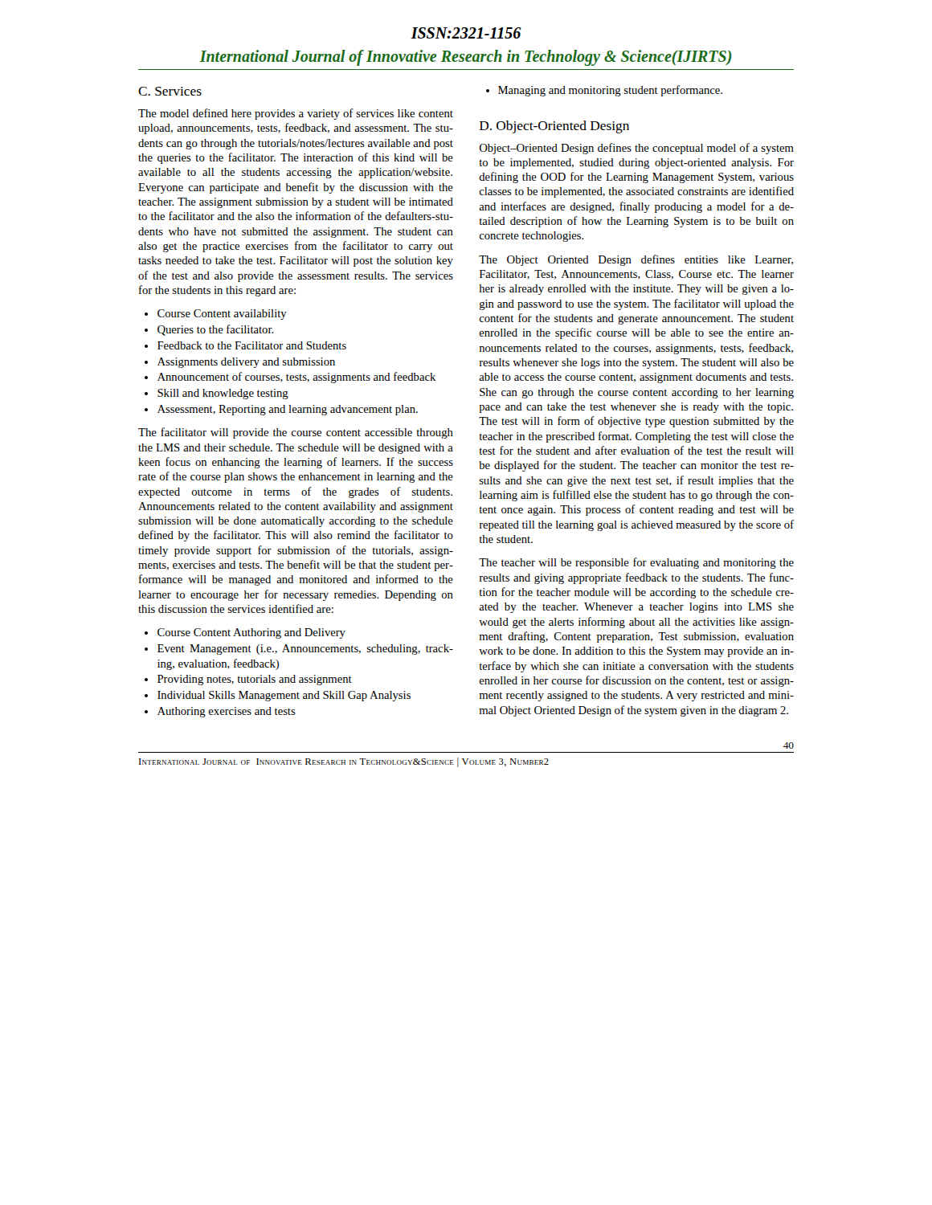ISSN:2321-1156
International Journal of Innovative Research in Technology & Science(IJIRTS)
C. Services
The model defined here provides a variety of services like content upload, announcements, tests, feedback, and assessment. The students can go through the tutorials/notes/lectures available and post the queries to the facilitator. The interaction of this kind will be available to all the students accessing the application/website. Everyone can participate and benefit by the discussion with the teacher. The assignment submission by a student will be intimated to the facilitator and the also the information of the defaulters-students who have not submitted the assignment. The student can also get the practice exercises from the facilitator to carry out tasks needed to take the test. Facilitator will post the solution key of the test and also provide the assessment results. The services for the students in this regard are:
Course Content availability
Queries to the facilitator.
Feedback to the Facilitator and Students
Assignments delivery and submission
Announcement of courses, tests, assignments and feedback
Skill and knowledge testing
Assessment, Reporting and learning advancement plan.
The facilitator will provide the course content accessible through the LMS and their schedule. The schedule will be designed with a keen focus on enhancing the learning of learners. If the success rate of the course plan shows the enhancement in learning and the expected outcome in terms of the grades of students. Announcements related to the content availability and assignment submission will be done automatically according to the schedule defined by the facilitator. This will also remind the facilitator to timely provide support for submission of the tutorials, assignments, exercises and tests. The benefit will be that the student performance will be managed and monitored and informed to the learner to encourage her for necessary remedies. Depending on this discussion the services identified are:
Course Content Authoring and Delivery
Event Management (i.e., Announcements, scheduling, tracking, evaluation, feedback)
Providing notes, tutorials and assignment
Individual Skills Management and Skill Gap Analysis
Authoring exercises and tests
Managing and monitoring student performance.
D. Object-Oriented Design
Object–Oriented Design defines the conceptual model of a system to be implemented, studied during object-oriented analysis. For defining the OOD for the Learning Management System, various classes to be implemented, the associated constraints are identified and interfaces are designed, finally producing a model for a detailed description of how the Learning System is to be built on concrete technologies.
The Object Oriented Design defines entities like Learner, Facilitator, Test, Announcements, Class, Course etc. The learner her is already enrolled with the institute. They will be given a login and password to use the system. The facilitator will upload the content for the students and generate announcement. The student enrolled in the specific course will be able to see the entire announcements related to the courses, assignments, tests, feedback, results whenever she logs into the system. The student will also be able to access the course content, assignment documents and tests. She can go through the course content according to her learning pace and can take the test whenever she is ready with the topic. The test will in form of objective type question submitted by the teacher in the prescribed format. Completing the test will close the test for the student and after evaluation of the test the result will be displayed for the student. The teacher can monitor the test results and she can give the next test set, if result implies that the learning aim is fulfilled else the student has to go through the content once again. This process of content reading and test will be repeated till the learning goal is achieved measured by the score of the student.
The teacher will be responsible for evaluating and monitoring the results and giving appropriate feedback to the students. The function for the teacher module will be according to the schedule created by the teacher. Whenever a teacher logins into LMS she would get the alerts informing about all the activities like assignment drafting, Content preparation, Test submission, evaluation work to be done. In addition to this the System may provide an interface by which she can initiate a conversation with the students enrolled in her course for discussion on the content, test or assignment recently assigned to the students. A very restricted and minimal Object Oriented Design of the system given in the diagram 2.
40
International Journal of Innovative Research in Technology&Science | Volume 3, Number2